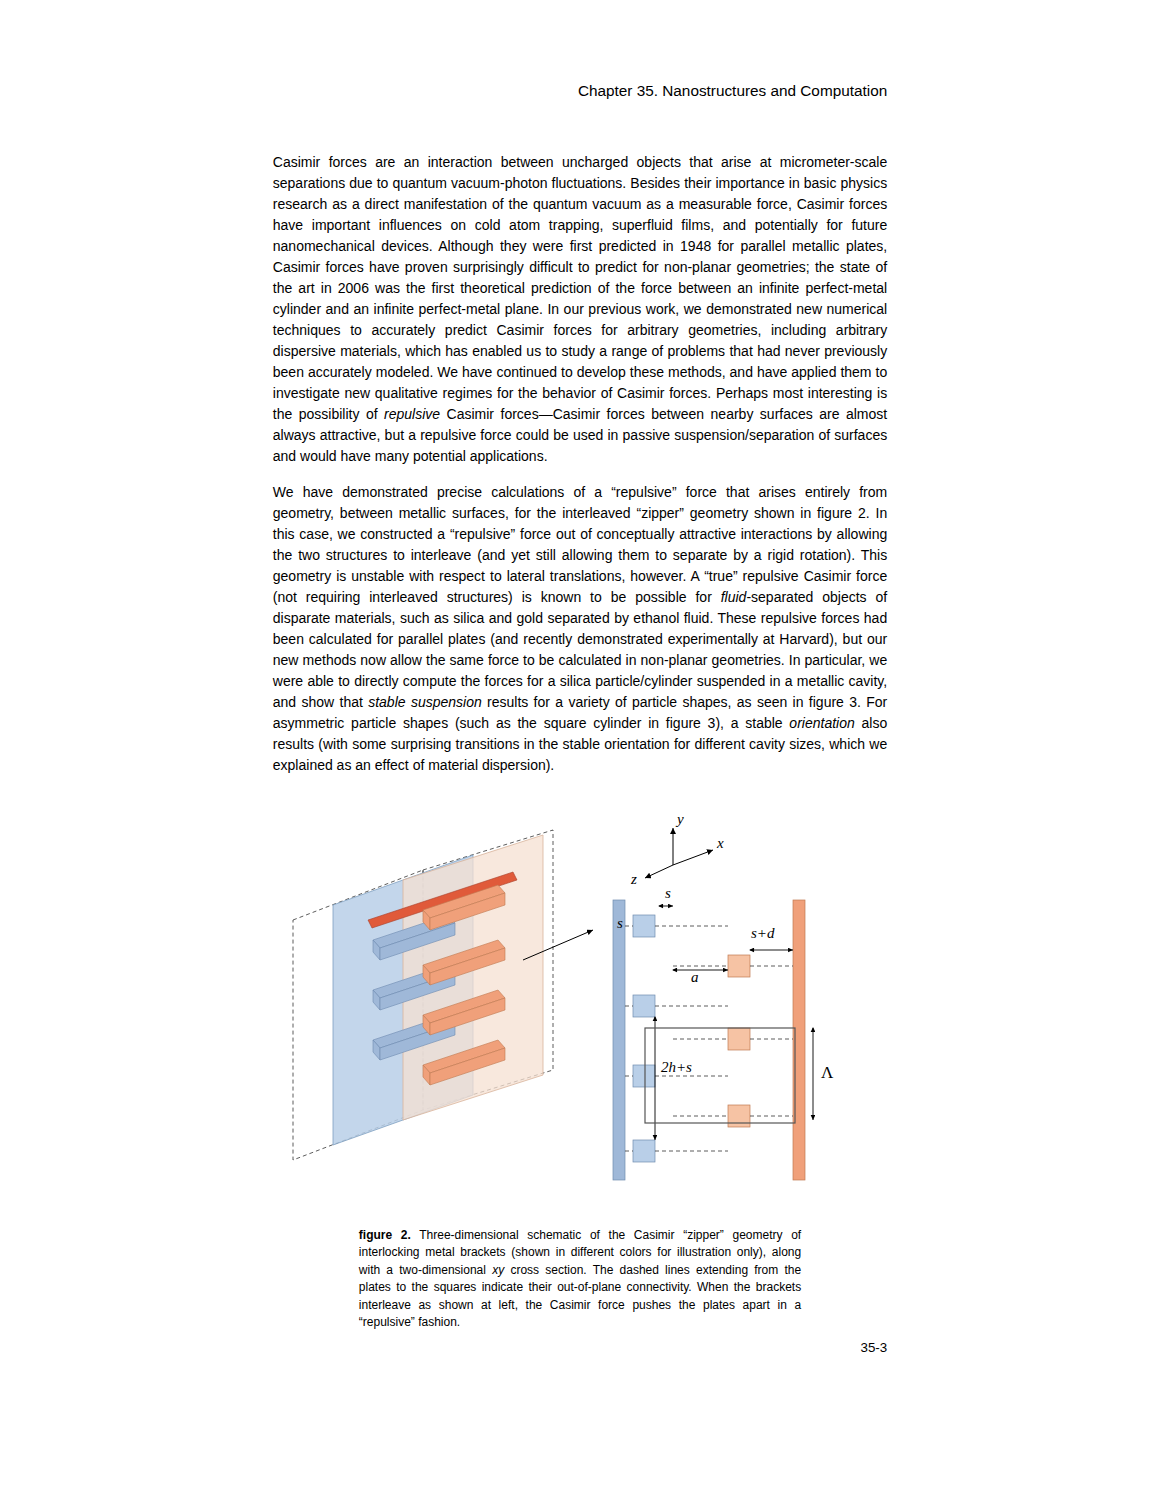Chapter 35. Nanostructures and Computation
Casimir forces are an interaction between uncharged objects that arise at micrometer-scale separations due to quantum vacuum-photon fluctuations. Besides their importance in basic physics research as a direct manifestation of the quantum vacuum as a measurable force, Casimir forces have important influences on cold atom trapping, superfluid films, and potentially for future nanomechanical devices. Although they were first predicted in 1948 for parallel metallic plates, Casimir forces have proven surprisingly difficult to predict for non-planar geometries; the state of the art in 2006 was the first theoretical prediction of the force between an infinite perfect-metal cylinder and an infinite perfect-metal plane. In our previous work, we demonstrated new numerical techniques to accurately predict Casimir forces for arbitrary geometries, including arbitrary dispersive materials, which has enabled us to study a range of problems that had never previously been accurately modeled. We have continued to develop these methods, and have applied them to investigate new qualitative regimes for the behavior of Casimir forces. Perhaps most interesting is the possibility of repulsive Casimir forces—Casimir forces between nearby surfaces are almost always attractive, but a repulsive force could be used in passive suspension/separation of surfaces and would have many potential applications.
We have demonstrated precise calculations of a “repulsive” force that arises entirely from geometry, between metallic surfaces, for the interleaved “zipper” geometry shown in figure 2. In this case, we constructed a “repulsive” force out of conceptually attractive interactions by allowing the two structures to interleave (and yet still allowing them to separate by a rigid rotation). This geometry is unstable with respect to lateral translations, however. A “true” repulsive Casimir force (not requiring interleaved structures) is known to be possible for fluid-separated objects of disparate materials, such as silica and gold separated by ethanol fluid. These repulsive forces had been calculated for parallel plates (and recently demonstrated experimentally at Harvard), but our new methods now allow the same force to be calculated in non-planar geometries. In particular, we were able to directly compute the forces for a silica particle/cylinder suspended in a metallic cavity, and show that stable suspension results for a variety of particle shapes, as seen in figure 3. For asymmetric particle shapes (such as the square cylinder in figure 3), a stable orientation also results (with some surprising transitions in the stable orientation for different cavity sizes, which we explained as an effect of material dispersion).
y x z s s s+d a 2h+s Λ
figure 2. Three-dimensional schematic of the Casimir “zipper” geometry of interlocking metal brackets (shown in different colors for illustration only), along with a two-dimensional xy cross section. The dashed lines extending from the plates to the squares indicate their out-of-plane connectivity. When the brackets interleave as shown at left, the Casimir force pushes the plates apart in a “repulsive” fashion.
35-3